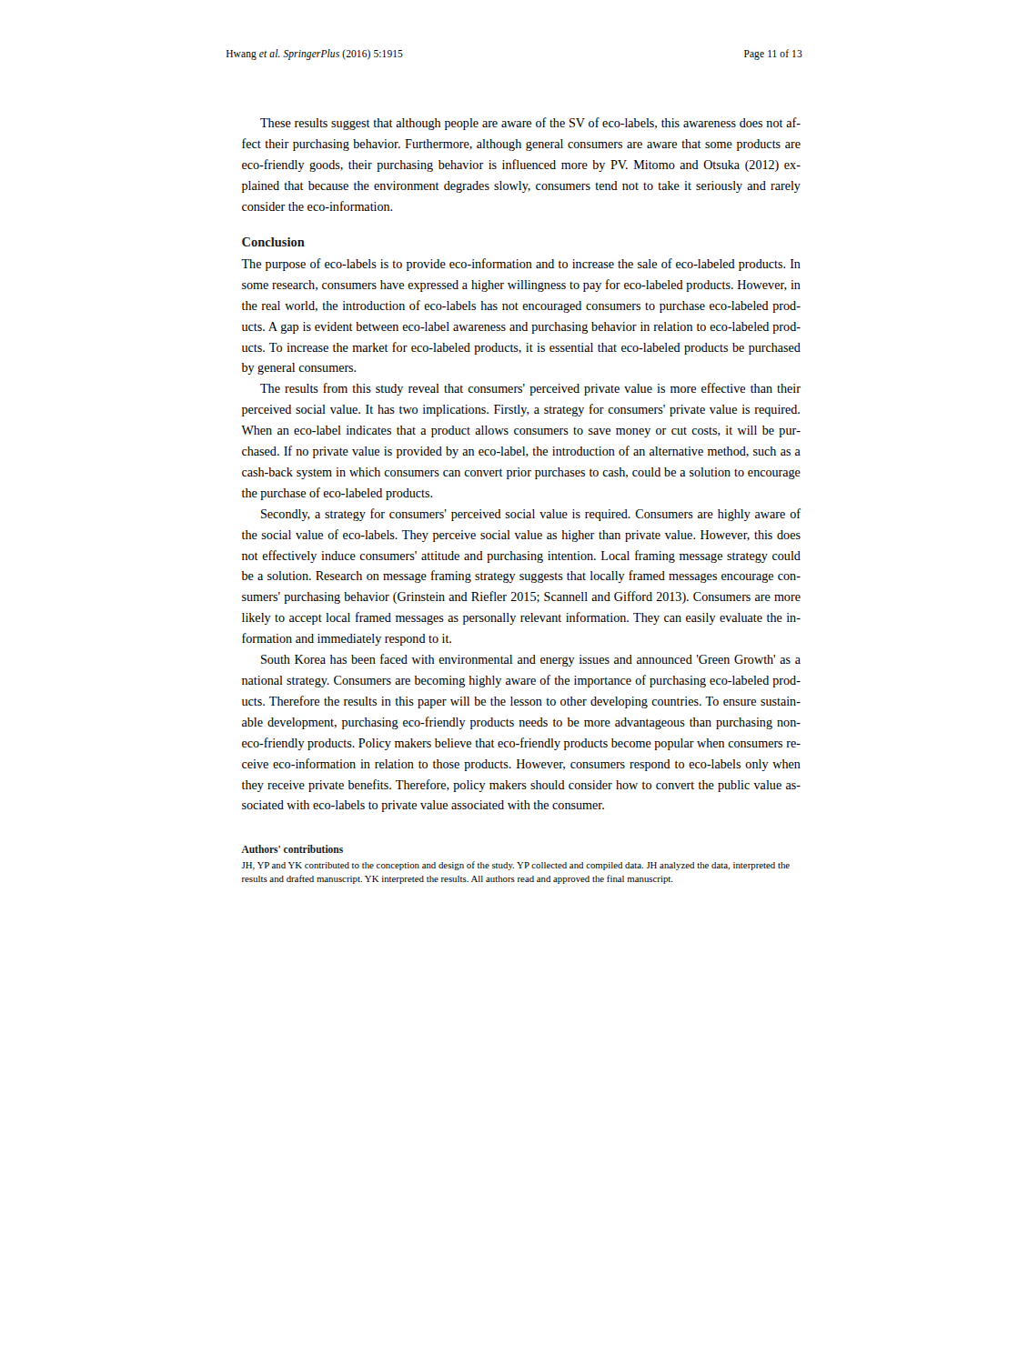Hwang et al. SpringerPlus (2016) 5:1915
Page 11 of 13
These results suggest that although people are aware of the SV of eco-labels, this awareness does not affect their purchasing behavior. Furthermore, although general consumers are aware that some products are eco-friendly goods, their purchasing behavior is influenced more by PV. Mitomo and Otsuka (2012) explained that because the environment degrades slowly, consumers tend not to take it seriously and rarely consider the eco-information.
Conclusion
The purpose of eco-labels is to provide eco-information and to increase the sale of eco-labeled products. In some research, consumers have expressed a higher willingness to pay for eco-labeled products. However, in the real world, the introduction of eco-labels has not encouraged consumers to purchase eco-labeled products. A gap is evident between eco-label awareness and purchasing behavior in relation to eco-labeled products. To increase the market for eco-labeled products, it is essential that eco-labeled products be purchased by general consumers.
The results from this study reveal that consumers' perceived private value is more effective than their perceived social value. It has two implications. Firstly, a strategy for consumers' private value is required. When an eco-label indicates that a product allows consumers to save money or cut costs, it will be purchased. If no private value is provided by an eco-label, the introduction of an alternative method, such as a cash-back system in which consumers can convert prior purchases to cash, could be a solution to encourage the purchase of eco-labeled products.
Secondly, a strategy for consumers' perceived social value is required. Consumers are highly aware of the social value of eco-labels. They perceive social value as higher than private value. However, this does not effectively induce consumers' attitude and purchasing intention. Local framing message strategy could be a solution. Research on message framing strategy suggests that locally framed messages encourage consumers' purchasing behavior (Grinstein and Riefler 2015; Scannell and Gifford 2013). Consumers are more likely to accept local framed messages as personally relevant information. They can easily evaluate the information and immediately respond to it.
South Korea has been faced with environmental and energy issues and announced 'Green Growth' as a national strategy. Consumers are becoming highly aware of the importance of purchasing eco-labeled products. Therefore the results in this paper will be the lesson to other developing countries. To ensure sustainable development, purchasing eco-friendly products needs to be more advantageous than purchasing non-eco-friendly products. Policy makers believe that eco-friendly products become popular when consumers receive eco-information in relation to those products. However, consumers respond to eco-labels only when they receive private benefits. Therefore, policy makers should consider how to convert the public value associated with eco-labels to private value associated with the consumer.
Authors' contributions
JH, YP and YK contributed to the conception and design of the study. YP collected and compiled data. JH analyzed the data, interpreted the results and drafted manuscript. YK interpreted the results. All authors read and approved the final manuscript.